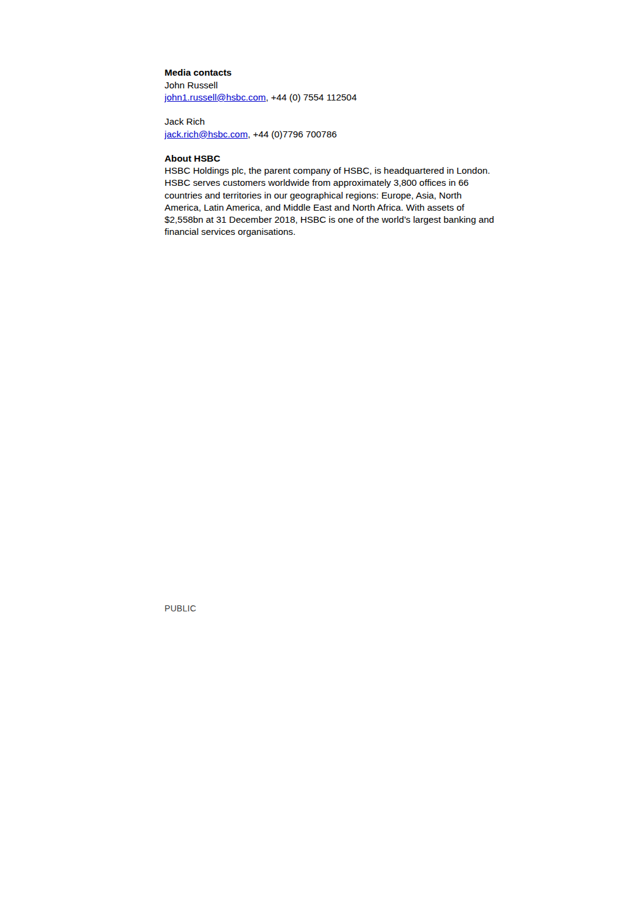Media contacts
John Russell
john1.russell@hsbc.com, +44 (0) 7554 112504
Jack Rich
jack.rich@hsbc.com, +44 (0)7796 700786
About HSBC
HSBC Holdings plc, the parent company of HSBC, is headquartered in London. HSBC serves customers worldwide from approximately 3,800 offices in 66 countries and territories in our geographical regions: Europe, Asia, North America, Latin America, and Middle East and North Africa. With assets of $2,558bn at 31 December 2018, HSBC is one of the world’s largest banking and financial services organisations.
PUBLIC